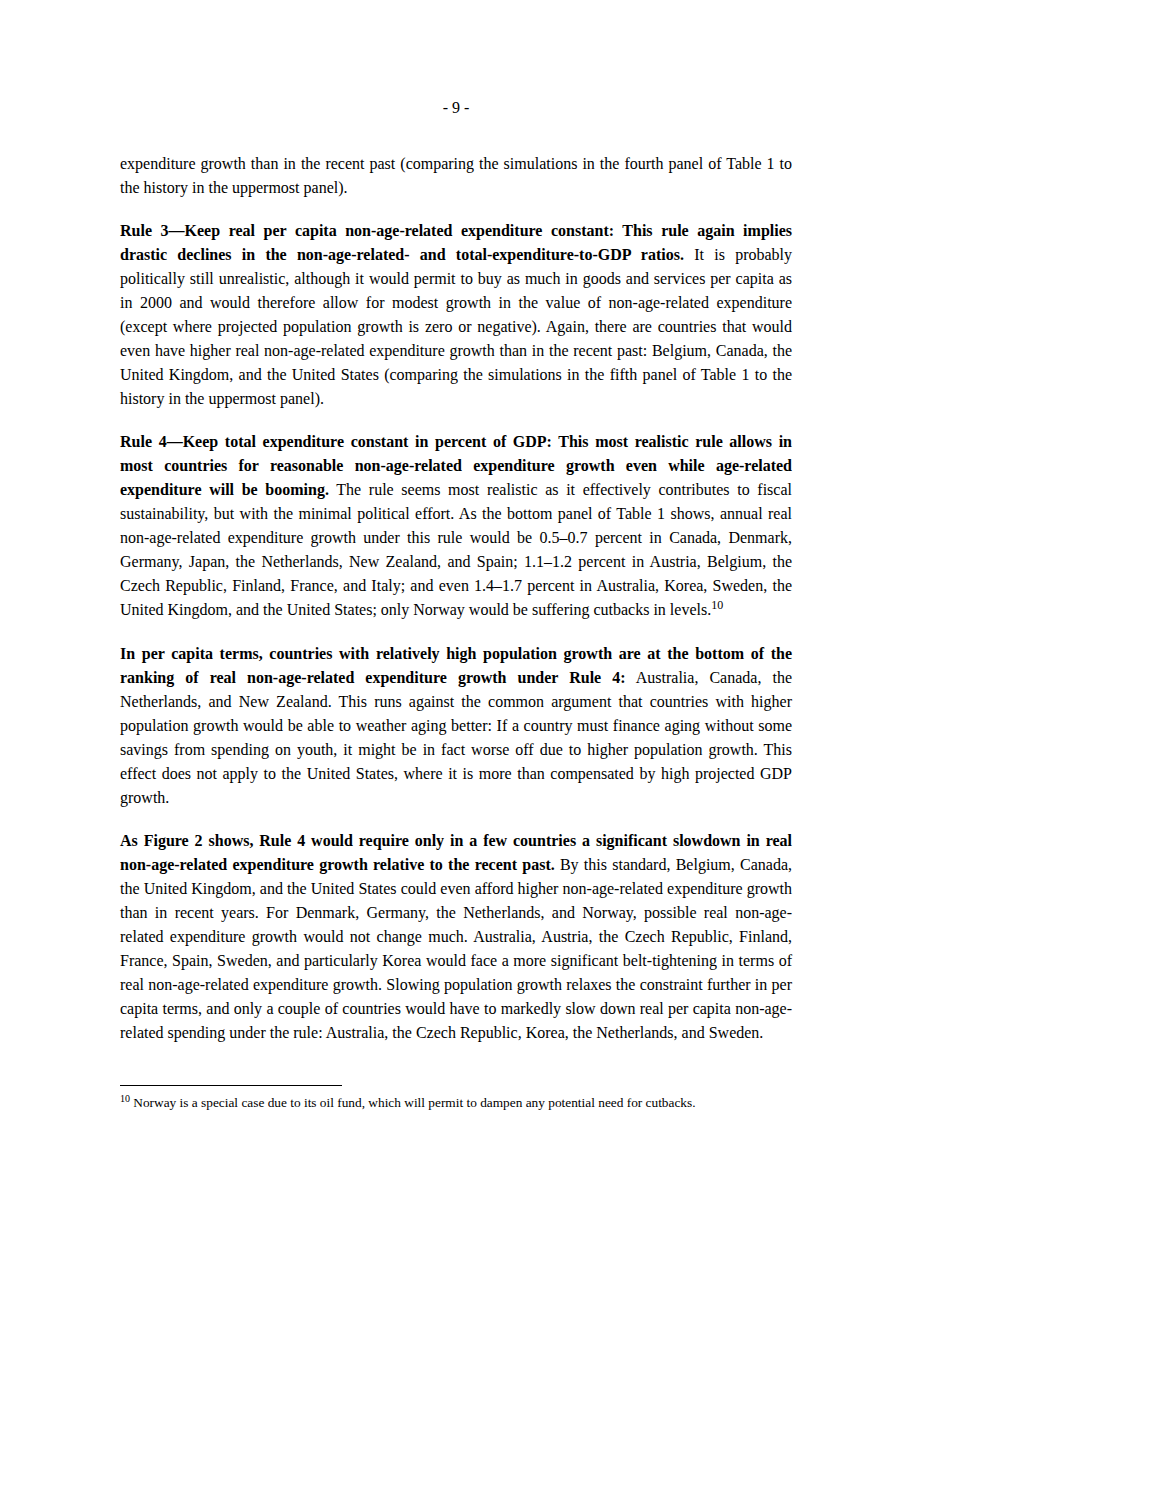- 9 -
expenditure growth than in the recent past (comparing the simulations in the fourth panel of Table 1 to the history in the uppermost panel).
Rule 3—Keep real per capita non-age-related expenditure constant: This rule again implies drastic declines in the non-age-related- and total-expenditure-to-GDP ratios. It is probably politically still unrealistic, although it would permit to buy as much in goods and services per capita as in 2000 and would therefore allow for modest growth in the value of non-age-related expenditure (except where projected population growth is zero or negative). Again, there are countries that would even have higher real non-age-related expenditure growth than in the recent past: Belgium, Canada, the United Kingdom, and the United States (comparing the simulations in the fifth panel of Table 1 to the history in the uppermost panel).
Rule 4—Keep total expenditure constant in percent of GDP: This most realistic rule allows in most countries for reasonable non-age-related expenditure growth even while age-related expenditure will be booming. The rule seems most realistic as it effectively contributes to fiscal sustainability, but with the minimal political effort. As the bottom panel of Table 1 shows, annual real non-age-related expenditure growth under this rule would be 0.5–0.7 percent in Canada, Denmark, Germany, Japan, the Netherlands, New Zealand, and Spain; 1.1–1.2 percent in Austria, Belgium, the Czech Republic, Finland, France, and Italy; and even 1.4–1.7 percent in Australia, Korea, Sweden, the United Kingdom, and the United States; only Norway would be suffering cutbacks in levels.10
In per capita terms, countries with relatively high population growth are at the bottom of the ranking of real non-age-related expenditure growth under Rule 4: Australia, Canada, the Netherlands, and New Zealand. This runs against the common argument that countries with higher population growth would be able to weather aging better: If a country must finance aging without some savings from spending on youth, it might be in fact worse off due to higher population growth. This effect does not apply to the United States, where it is more than compensated by high projected GDP growth.
As Figure 2 shows, Rule 4 would require only in a few countries a significant slowdown in real non-age-related expenditure growth relative to the recent past. By this standard, Belgium, Canada, the United Kingdom, and the United States could even afford higher non-age-related expenditure growth than in recent years. For Denmark, Germany, the Netherlands, and Norway, possible real non-age-related expenditure growth would not change much. Australia, Austria, the Czech Republic, Finland, France, Spain, Sweden, and particularly Korea would face a more significant belt-tightening in terms of real non-age-related expenditure growth. Slowing population growth relaxes the constraint further in per capita terms, and only a couple of countries would have to markedly slow down real per capita non-age-related spending under the rule: Australia, the Czech Republic, Korea, the Netherlands, and Sweden.
10 Norway is a special case due to its oil fund, which will permit to dampen any potential need for cutbacks.